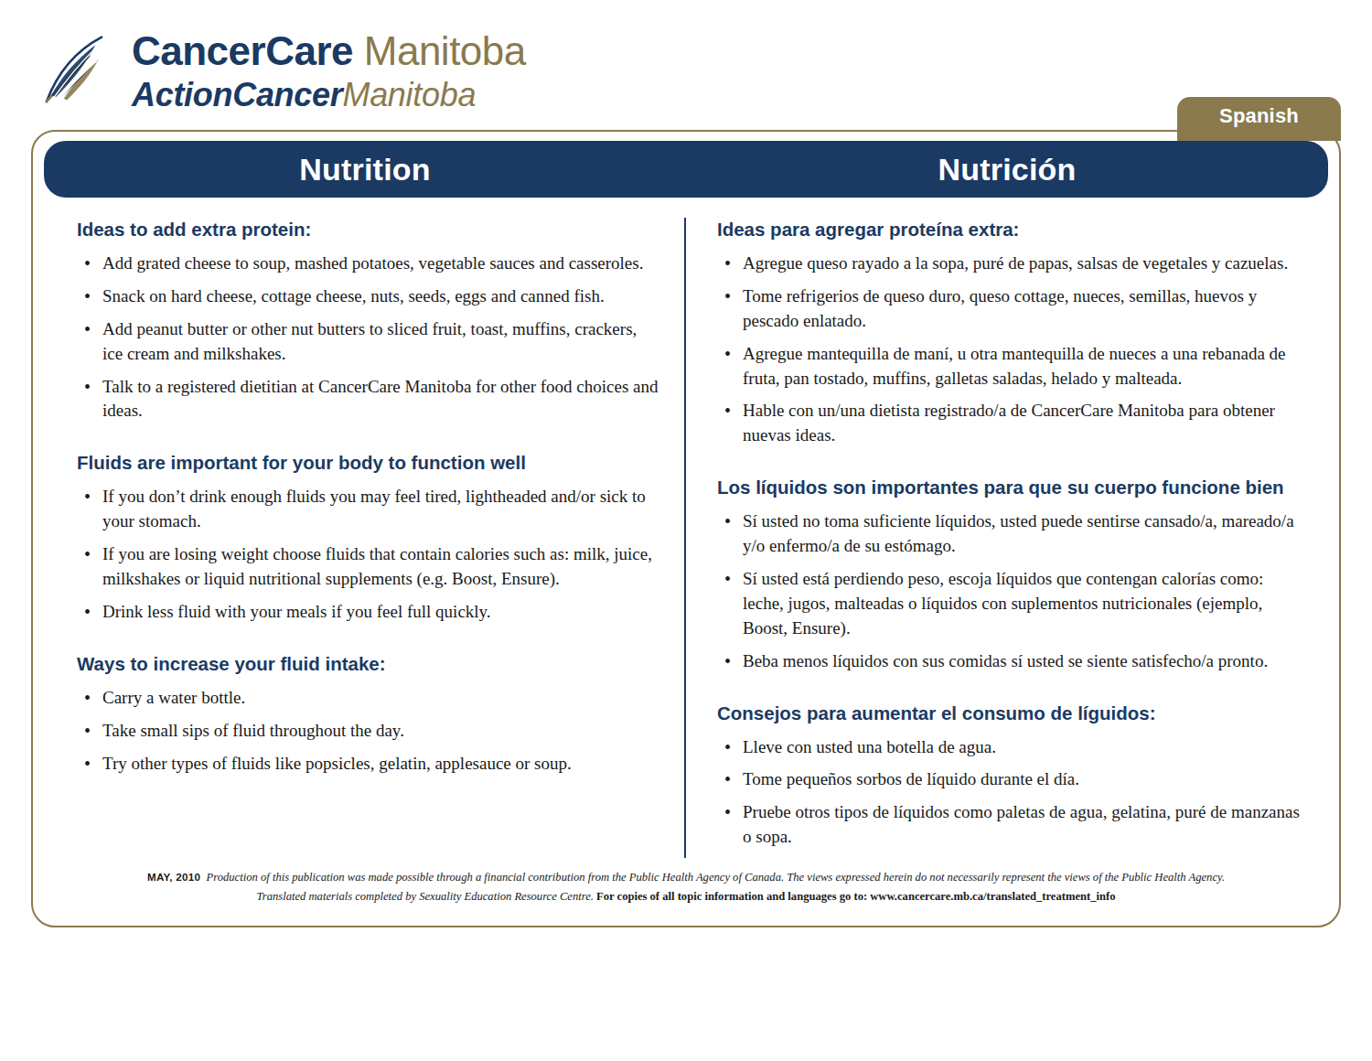CancerCare Manitoba
ActionCancer Manitoba
Spanish
Nutrition
Nutrición
Ideas to add extra protein:
Add grated cheese to soup, mashed potatoes, vegetable sauces and casseroles.
Snack on hard cheese, cottage cheese, nuts, seeds, eggs and canned fish.
Add peanut butter or other nut butters to sliced fruit, toast, muffins, crackers, ice cream and milkshakes.
Talk to a registered dietitian at CancerCare Manitoba for other food choices and ideas.
Fluids are important for your body to function well
If you don’t drink enough fluids you may feel tired, lightheaded and/or sick to your stomach.
If you are losing weight choose fluids that contain calories such as: milk, juice, milkshakes or liquid nutritional supplements (e.g. Boost, Ensure).
Drink less fluid with your meals if you feel full quickly.
Ways to increase your fluid intake:
Carry a water bottle.
Take small sips of fluid throughout the day.
Try other types of fluids like popsicles, gelatin, applesauce or soup.
Ideas para agregar proteína extra:
Agregue queso rayado a la sopa, puré de papas, salsas de vegetales y cazuelas.
Tome refrigerios de queso duro, queso cottage, nueces, semillas, huevos y pescado enlatado.
Agregue mantequilla de maní, u otra mantequilla de nueces a una rebanada de fruta, pan tostado, muffins, galletas saladas, helado y malteada.
Hable con un/una dietista registrado/a de CancerCare Manitoba para obtener nuevas ideas.
Los líquidos son importantes para que su cuerpo funcione bien
Sí usted no toma suficiente líquidos, usted puede sentirse cansado/a, mareado/a y/o enfermo/a de su estómago.
Sí usted está perdiendo peso, escoja líquidos que contengan calorías como: leche, jugos, malteadas o líquidos con suplementos nutricionales (ejemplo, Boost, Ensure).
Beba menos líquidos con sus comidas sí usted se siente satisfecho/a pronto.
Consejos para aumentar el consumo de líguidos:
Lleve con usted una botella de agua.
Tome pequeños sorbos de líquido durante el día.
Pruebe otros tipos de líquidos como paletas de agua, gelatina, puré de manzanas o sopa.
MAY, 2010 Production of this publication was made possible through a financial contribution from the Public Health Agency of Canada. The views expressed herein do not necessarily represent the views of the Public Health Agency.
Translated materials completed by Sexuality Education Resource Centre. For copies of all topic information and languages go to: www.cancercare.mb.ca/translated_treatment_info